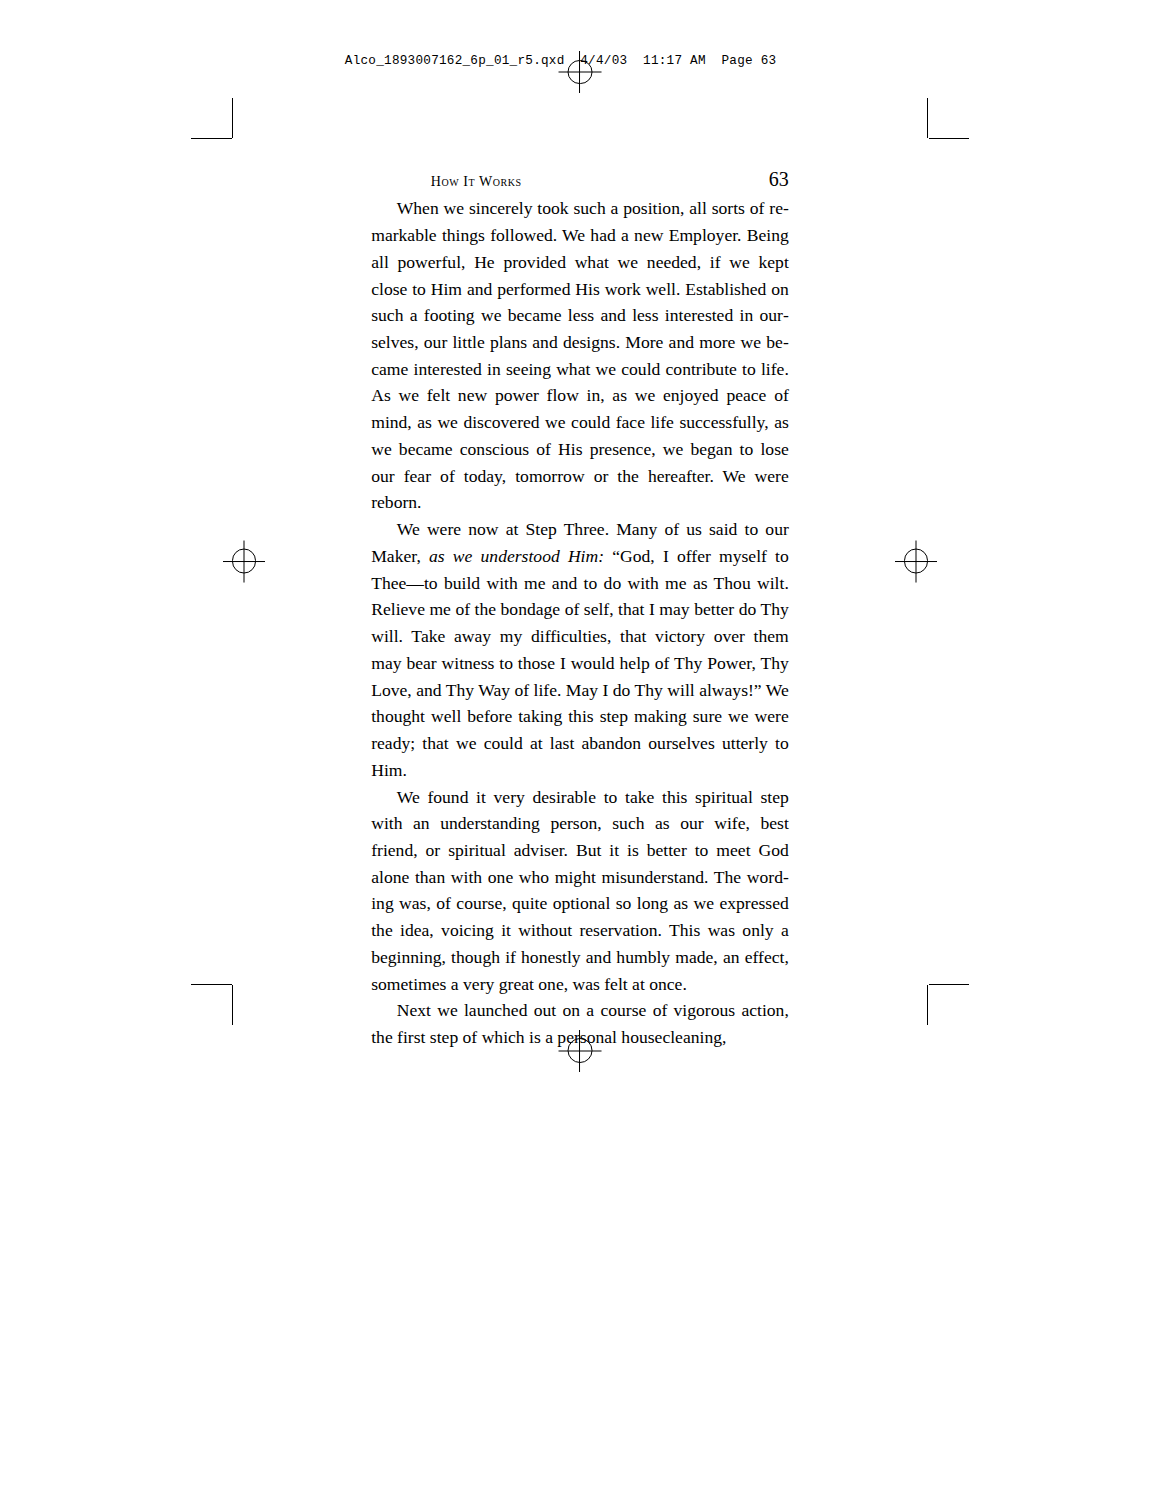Alco_1893007162_6p_01_r5.qxd 4/4/03 11:17 AM Page 63
How It Works 63
When we sincerely took such a position, all sorts of remarkable things followed. We had a new Employer. Being all powerful, He provided what we needed, if we kept close to Him and performed His work well. Established on such a footing we became less and less interested in ourselves, our little plans and designs. More and more we became interested in seeing what we could contribute to life. As we felt new power flow in, as we enjoyed peace of mind, as we discovered we could face life successfully, as we became conscious of His presence, we began to lose our fear of today, tomorrow or the hereafter. We were reborn.
We were now at Step Three. Many of us said to our Maker, as we understood Him: “God, I offer myself to Thee—to build with me and to do with me as Thou wilt. Relieve me of the bondage of self, that I may better do Thy will. Take away my difficulties, that victory over them may bear witness to those I would help of Thy Power, Thy Love, and Thy Way of life. May I do Thy will always!” We thought well before taking this step making sure we were ready; that we could at last abandon ourselves utterly to Him.
We found it very desirable to take this spiritual step with an understanding person, such as our wife, best friend, or spiritual adviser. But it is better to meet God alone than with one who might misunderstand. The wording was, of course, quite optional so long as we expressed the idea, voicing it without reservation. This was only a beginning, though if honestly and humbly made, an effect, sometimes a very great one, was felt at once.
Next we launched out on a course of vigorous action, the first step of which is a personal housecleaning,